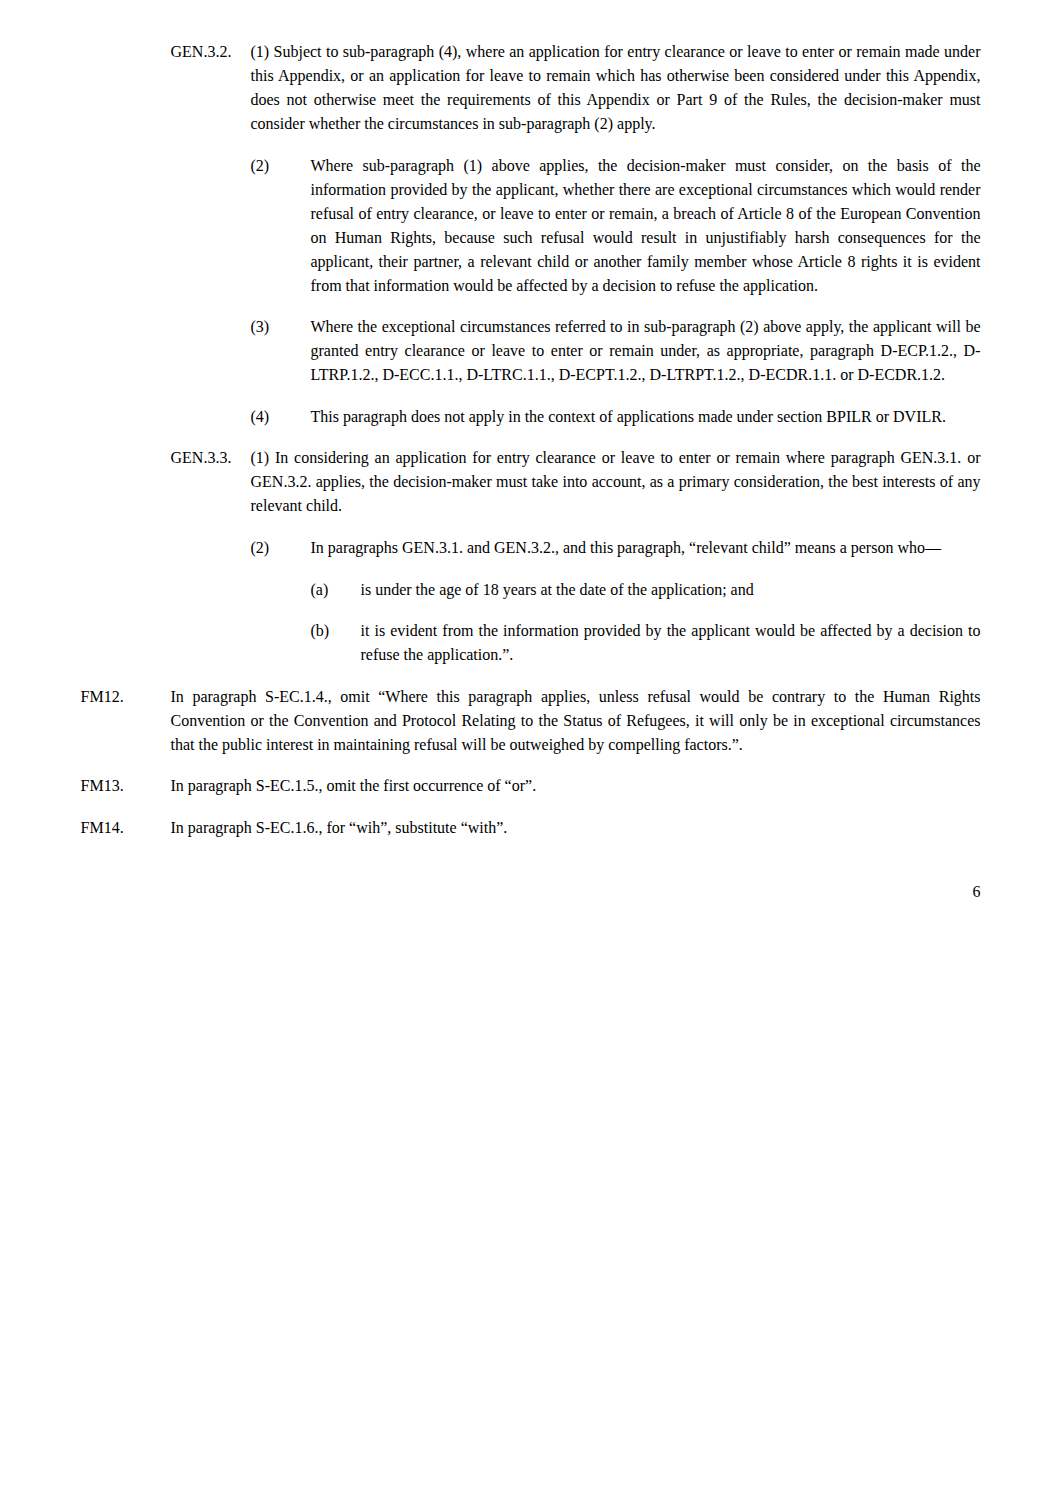GEN.3.2.
(1) Subject to sub-paragraph (4), where an application for entry clearance or leave to enter or remain made under this Appendix, or an application for leave to remain which has otherwise been considered under this Appendix, does not otherwise meet the requirements of this Appendix or Part 9 of the Rules, the decision-maker must consider whether the circumstances in sub-paragraph (2) apply.
(2)
Where sub-paragraph (1) above applies, the decision-maker must consider, on the basis of the information provided by the applicant, whether there are exceptional circumstances which would render refusal of entry clearance, or leave to enter or remain, a breach of Article 8 of the European Convention on Human Rights, because such refusal would result in unjustifiably harsh consequences for the applicant, their partner, a relevant child or another family member whose Article 8 rights it is evident from that information would be affected by a decision to refuse the application.
(3)
Where the exceptional circumstances referred to in sub-paragraph (2) above apply, the applicant will be granted entry clearance or leave to enter or remain under, as appropriate, paragraph D-ECP.1.2., D-LTRP.1.2., D-ECC.1.1., D-LTRC.1.1., D-ECPT.1.2., D-LTRPT.1.2., D-ECDR.1.1. or D-ECDR.1.2.
(4)
This paragraph does not apply in the context of applications made under section BPILR or DVILR.
GEN.3.3.
(1) In considering an application for entry clearance or leave to enter or remain where paragraph GEN.3.1. or GEN.3.2. applies, the decision-maker must take into account, as a primary consideration, the best interests of any relevant child.
(2)
In paragraphs GEN.3.1. and GEN.3.2., and this paragraph, “relevant child” means a person who—
(a)
is under the age of 18 years at the date of the application; and
(b)
it is evident from the information provided by the applicant would be affected by a decision to refuse the application.”.
FM12.
In paragraph S-EC.1.4., omit “Where this paragraph applies, unless refusal would be contrary to the Human Rights Convention or the Convention and Protocol Relating to the Status of Refugees, it will only be in exceptional circumstances that the public interest in maintaining refusal will be outweighed by compelling factors.”.
FM13.
In paragraph S-EC.1.5., omit the first occurrence of “or”.
FM14.
In paragraph S-EC.1.6., for “wih”, substitute “with”.
6